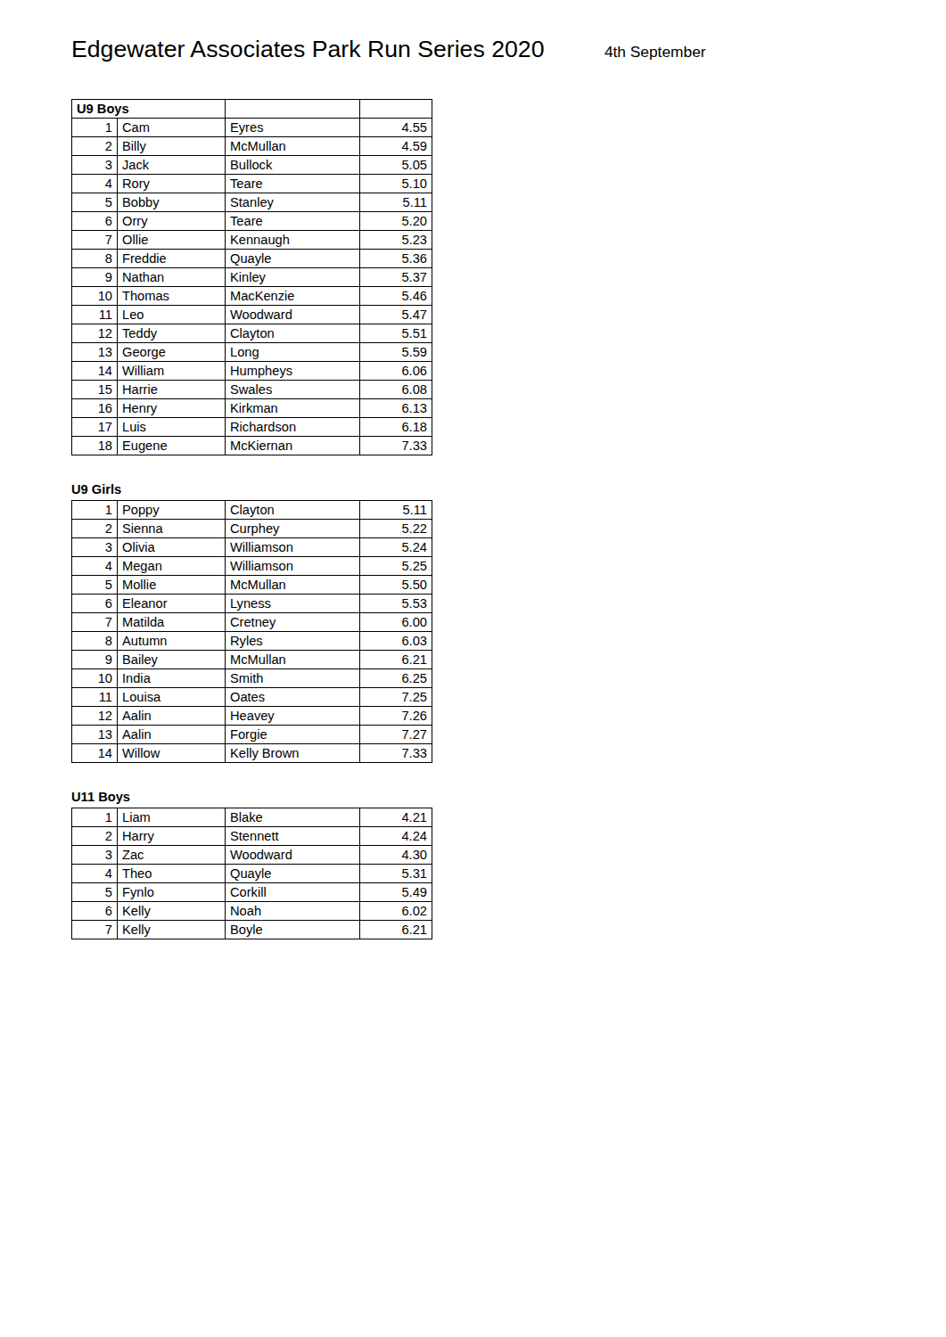Edgewater Associates Park Run Series 2020 4th September
| U9 Boys | | |
| 1 | Cam | Eyres | 4.55 |
| 2 | Billy | McMullan | 4.59 |
| 3 | Jack | Bullock | 5.05 |
| 4 | Rory | Teare | 5.10 |
| 5 | Bobby | Stanley | 5.11 |
| 6 | Orry | Teare | 5.20 |
| 7 | Ollie | Kennaugh | 5.23 |
| 8 | Freddie | Quayle | 5.36 |
| 9 | Nathan | Kinley | 5.37 |
| 10 | Thomas | MacKenzie | 5.46 |
| 11 | Leo | Woodward | 5.47 |
| 12 | Teddy | Clayton | 5.51 |
| 13 | George | Long | 5.59 |
| 14 | William | Humpheys | 6.06 |
| 15 | Harrie | Swales | 6.08 |
| 16 | Henry | Kirkman | 6.13 |
| 17 | Luis | Richardson | 6.18 |
| 18 | Eugene | McKiernan | 7.33 |
U9 Girls
| 1 | Poppy | Clayton | 5.11 |
| 2 | Sienna | Curphey | 5.22 |
| 3 | Olivia | Williamson | 5.24 |
| 4 | Megan | Williamson | 5.25 |
| 5 | Mollie | McMullan | 5.50 |
| 6 | Eleanor | Lyness | 5.53 |
| 7 | Matilda | Cretney | 6.00 |
| 8 | Autumn | Ryles | 6.03 |
| 9 | Bailey | McMullan | 6.21 |
| 10 | India | Smith | 6.25 |
| 11 | Louisa | Oates | 7.25 |
| 12 | Aalin | Heavey | 7.26 |
| 13 | Aalin | Forgie | 7.27 |
| 14 | Willow | Kelly Brown | 7.33 |
U11 Boys
| 1 | Liam | Blake | 4.21 |
| 2 | Harry | Stennett | 4.24 |
| 3 | Zac | Woodward | 4.30 |
| 4 | Theo | Quayle | 5.31 |
| 5 | Fynlo | Corkill | 5.49 |
| 6 | Kelly | Noah | 6.02 |
| 7 | Kelly | Boyle | 6.21 |